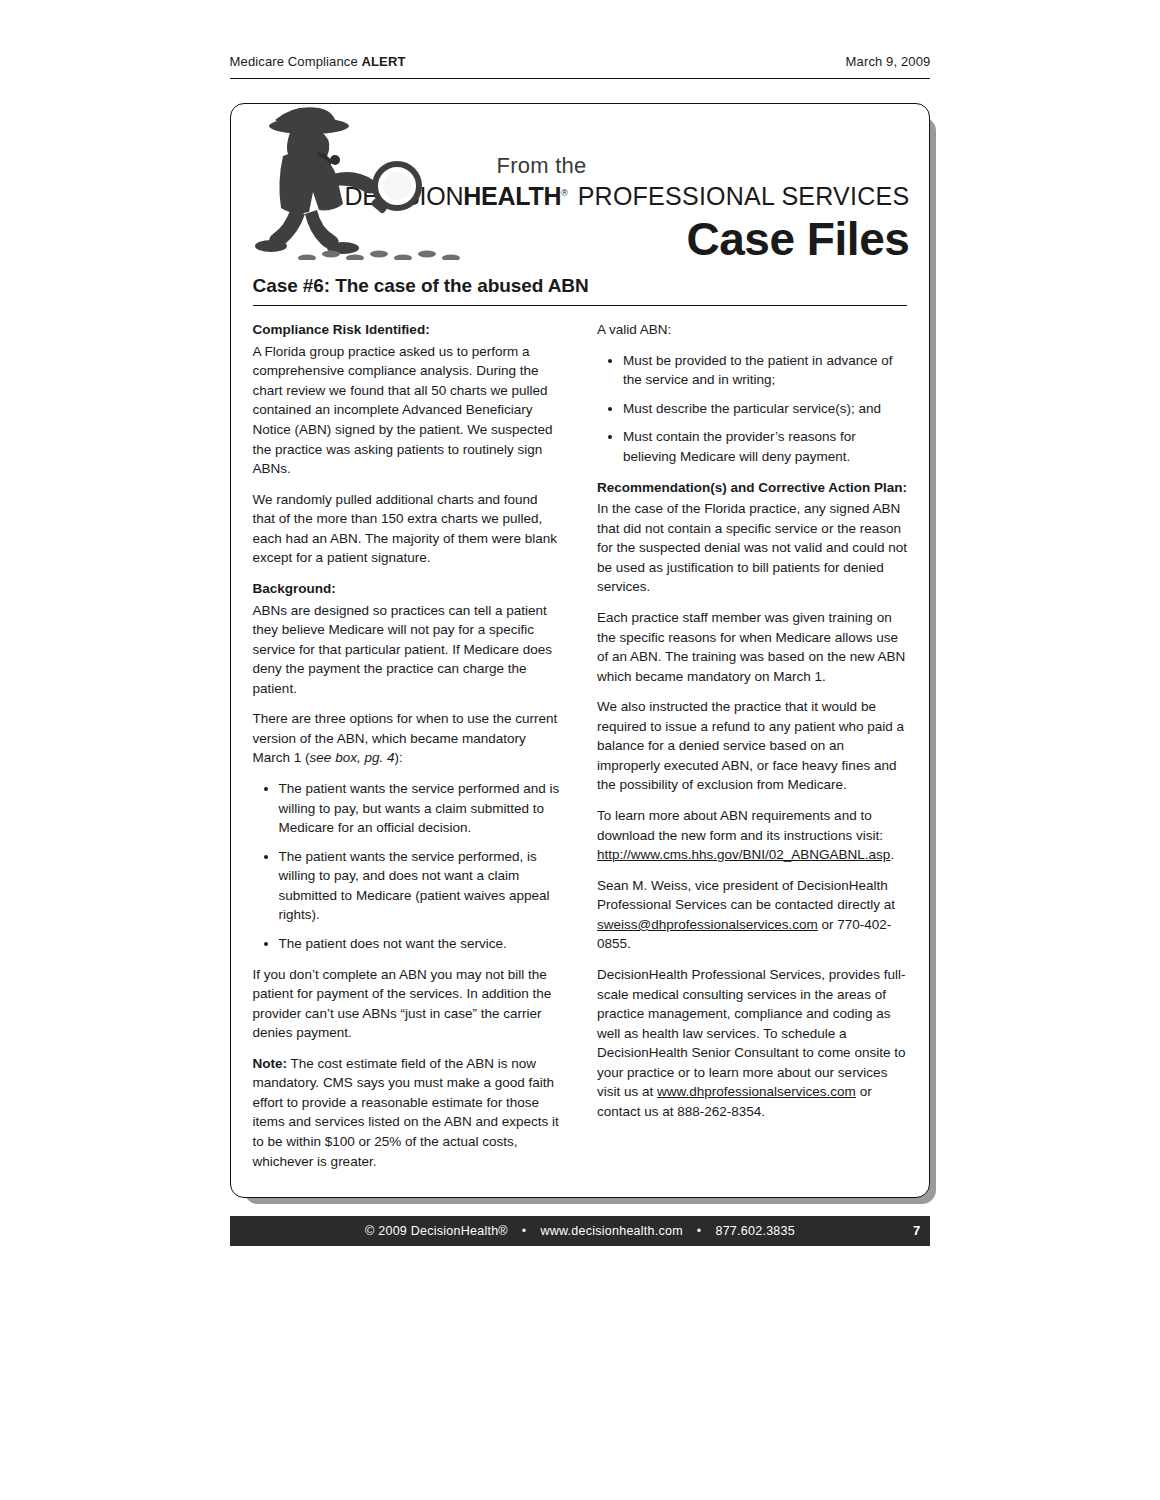Medicare Compliance ALERT
March 9, 2009
From the
DECISION HEALTH®
PROFESSIONAL SERVICES
Case Files
Case #6: The case of the abused ABN
Compliance Risk Identified:
A Florida group practice asked us to perform a comprehensive compliance analysis. During the chart review we found that all 50 charts we pulled contained an incomplete Advanced Beneficiary Notice (ABN) signed by the patient. We suspected the practice was asking patients to routinely sign ABNs.
We randomly pulled additional charts and found that of the more than 150 extra charts we pulled, each had an ABN. The majority of them were blank except for a patient signature.
Background:
ABNs are designed so practices can tell a patient they believe Medicare will not pay for a specific service for that particular patient. If Medicare does deny the payment the practice can charge the patient.
There are three options for when to use the current version of the ABN, which became mandatory March 1 (see box, pg. 4):
The patient wants the service performed and is willing to pay, but wants a claim submitted to Medicare for an official decision.
The patient wants the service performed, is willing to pay, and does not want a claim submitted to Medicare (patient waives appeal rights).
The patient does not want the service.
If you don’t complete an ABN you may not bill the patient for payment of the services. In addition the provider can’t use ABNs “just in case” the carrier denies payment.
Note: The cost estimate field of the ABN is now mandatory. CMS says you must make a good faith effort to provide a reasonable estimate for those items and services listed on the ABN and expects it to be within $100 or 25% of the actual costs, whichever is greater.
A valid ABN:
Must be provided to the patient in advance of the service and in writing;
Must describe the particular service(s); and
Must contain the provider’s reasons for believing Medicare will deny payment.
Recommendation(s) and Corrective Action Plan:
In the case of the Florida practice, any signed ABN that did not contain a specific service or the reason for the suspected denial was not valid and could not be used as justification to bill patients for denied services.
Each practice staff member was given training on the specific reasons for when Medicare allows use of an ABN. The training was based on the new ABN which became mandatory on March 1.
We also instructed the practice that it would be required to issue a refund to any patient who paid a balance for a denied service based on an improperly executed ABN, or face heavy fines and the possibility of exclusion from Medicare.
To learn more about ABN requirements and to download the new form and its instructions visit: http://www.cms.hhs.gov/BNI/02_ABNGABNL.asp.
Sean M. Weiss, vice president of DecisionHealth Professional Services can be contacted directly at sweiss@dhprofessionalservices.com or 770-402-0855.
DecisionHealth Professional Services, provides full-scale medical consulting services in the areas of practice management, compliance and coding as well as health law services. To schedule a DecisionHealth Senior Consultant to come onsite to your practice or to learn more about our services visit us at www.dhprofessionalservices.com or contact us at 888-262-8354.
© 2009 DecisionHealth® • www.decisionhealth.com • 877.602.3835
7